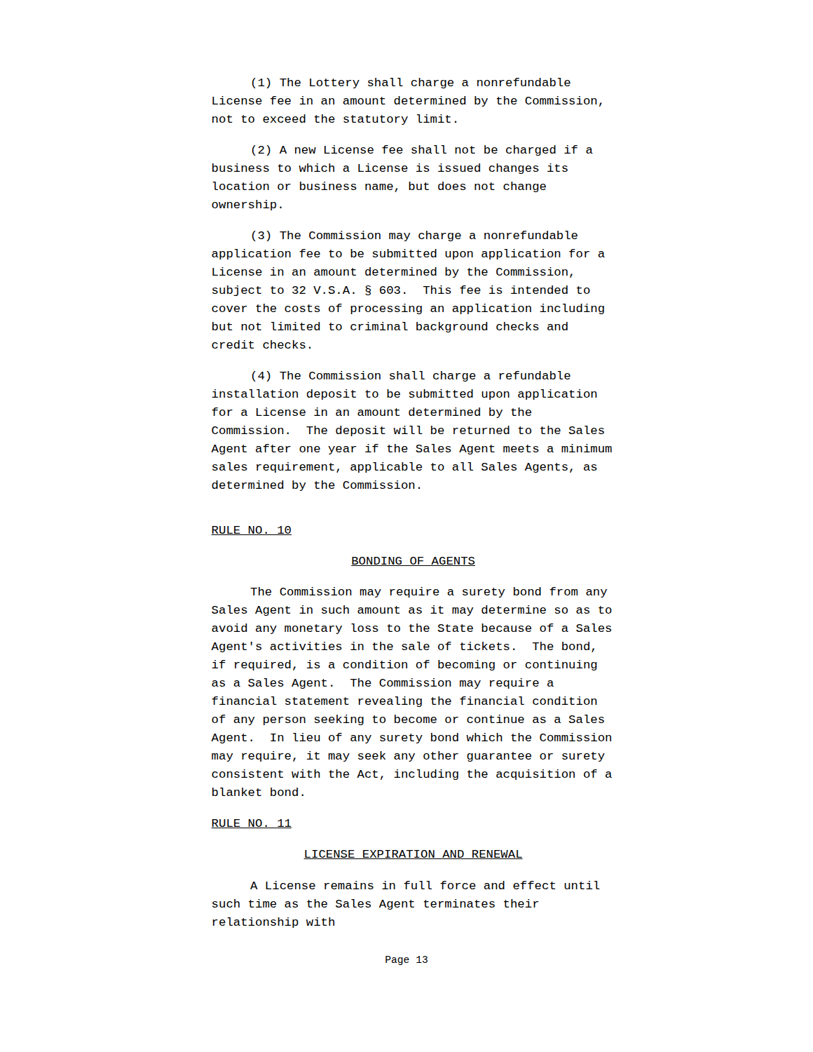(1) The Lottery shall charge a nonrefundable License fee in an amount determined by the Commission, not to exceed the statutory limit.
(2) A new License fee shall not be charged if a business to which a License is issued changes its location or business name, but does not change ownership.
(3) The Commission may charge a nonrefundable application fee to be submitted upon application for a License in an amount determined by the Commission, subject to 32 V.S.A. § 603. This fee is intended to cover the costs of processing an application including but not limited to criminal background checks and credit checks.
(4) The Commission shall charge a refundable installation deposit to be submitted upon application for a License in an amount determined by the Commission. The deposit will be returned to the Sales Agent after one year if the Sales Agent meets a minimum sales requirement, applicable to all Sales Agents, as determined by the Commission.
RULE NO. 10
BONDING OF AGENTS
The Commission may require a surety bond from any Sales Agent in such amount as it may determine so as to avoid any monetary loss to the State because of a Sales Agent's activities in the sale of tickets. The bond, if required, is a condition of becoming or continuing as a Sales Agent. The Commission may require a financial statement revealing the financial condition of any person seeking to become or continue as a Sales Agent. In lieu of any surety bond which the Commission may require, it may seek any other guarantee or surety consistent with the Act, including the acquisition of a blanket bond.
RULE NO. 11
LICENSE EXPIRATION AND RENEWAL
A License remains in full force and effect until such time as the Sales Agent terminates their relationship with
Page 13